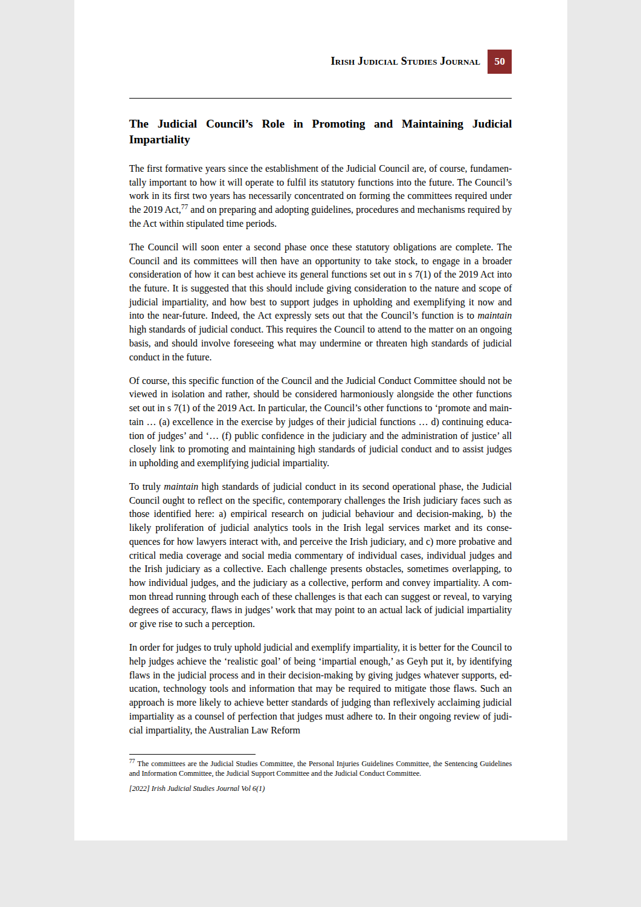Irish Judicial Studies Journal
50
The Judicial Council’s Role in Promoting and Maintaining Judicial Impartiality
The first formative years since the establishment of the Judicial Council are, of course, fundamentally important to how it will operate to fulfil its statutory functions into the future. The Council’s work in its first two years has necessarily concentrated on forming the committees required under the 2019 Act,77 and on preparing and adopting guidelines, procedures and mechanisms required by the Act within stipulated time periods.
The Council will soon enter a second phase once these statutory obligations are complete. The Council and its committees will then have an opportunity to take stock, to engage in a broader consideration of how it can best achieve its general functions set out in s 7(1) of the 2019 Act into the future. It is suggested that this should include giving consideration to the nature and scope of judicial impartiality, and how best to support judges in upholding and exemplifying it now and into the near-future. Indeed, the Act expressly sets out that the Council’s function is to maintain high standards of judicial conduct. This requires the Council to attend to the matter on an ongoing basis, and should involve foreseeing what may undermine or threaten high standards of judicial conduct in the future.
Of course, this specific function of the Council and the Judicial Conduct Committee should not be viewed in isolation and rather, should be considered harmoniously alongside the other functions set out in s 7(1) of the 2019 Act. In particular, the Council’s other functions to ‘promote and maintain … (a) excellence in the exercise by judges of their judicial functions … d) continuing education of judges’ and ‘… (f) public confidence in the judiciary and the administration of justice’ all closely link to promoting and maintaining high standards of judicial conduct and to assist judges in upholding and exemplifying judicial impartiality.
To truly maintain high standards of judicial conduct in its second operational phase, the Judicial Council ought to reflect on the specific, contemporary challenges the Irish judiciary faces such as those identified here: a) empirical research on judicial behaviour and decision-making, b) the likely proliferation of judicial analytics tools in the Irish legal services market and its consequences for how lawyers interact with, and perceive the Irish judiciary, and c) more probative and critical media coverage and social media commentary of individual cases, individual judges and the Irish judiciary as a collective. Each challenge presents obstacles, sometimes overlapping, to how individual judges, and the judiciary as a collective, perform and convey impartiality. A common thread running through each of these challenges is that each can suggest or reveal, to varying degrees of accuracy, flaws in judges’ work that may point to an actual lack of judicial impartiality or give rise to such a perception.
In order for judges to truly uphold judicial and exemplify impartiality, it is better for the Council to help judges achieve the ‘realistic goal’ of being ‘impartial enough,’ as Geyh put it, by identifying flaws in the judicial process and in their decision-making by giving judges whatever supports, education, technology tools and information that may be required to mitigate those flaws. Such an approach is more likely to achieve better standards of judging than reflexively acclaiming judicial impartiality as a counsel of perfection that judges must adhere to. In their ongoing review of judicial impartiality, the Australian Law Reform
77 The committees are the Judicial Studies Committee, the Personal Injuries Guidelines Committee, the Sentencing Guidelines and Information Committee, the Judicial Support Committee and the Judicial Conduct Committee.
[2022] Irish Judicial Studies Journal Vol 6(1)